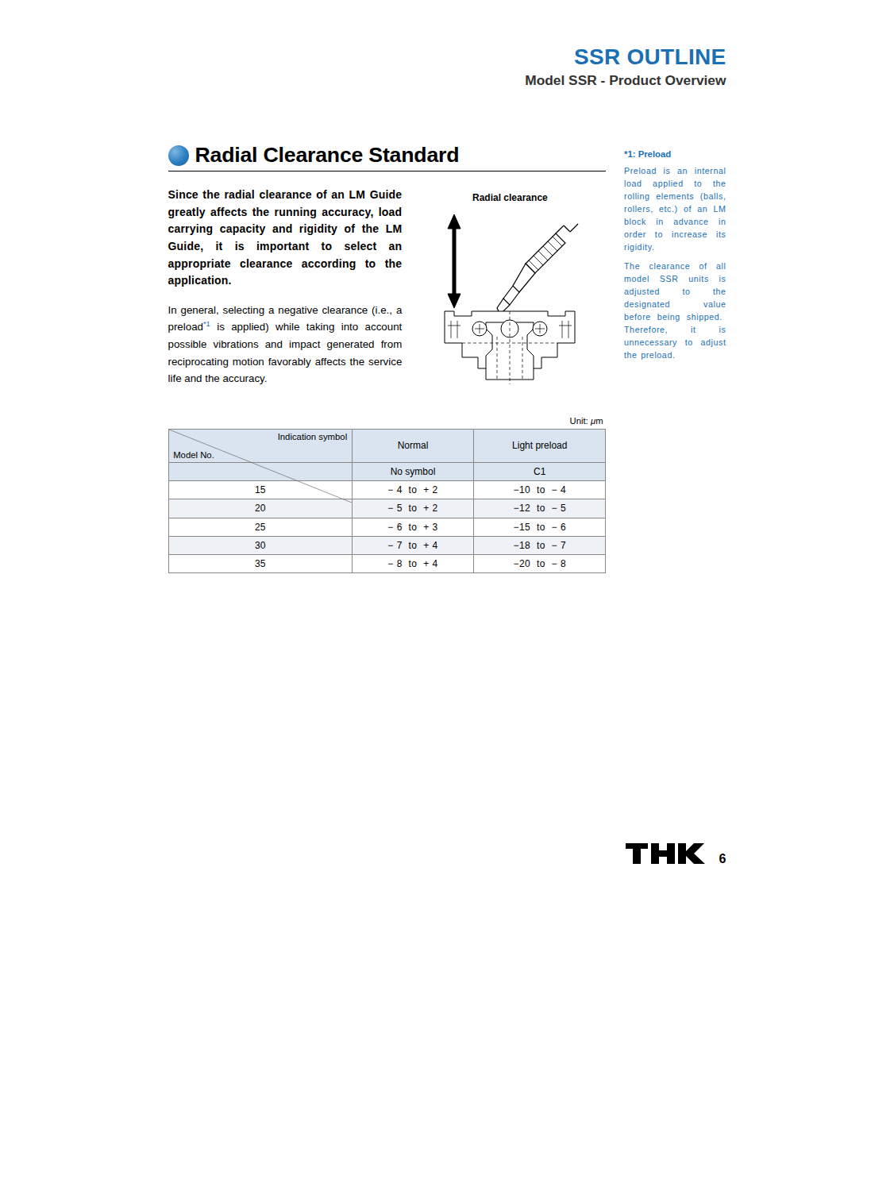SSR OUTLINE
Model SSR - Product Overview
Radial Clearance Standard
Since the radial clearance of an LM Guide greatly affects the running accuracy, load carrying capacity and rigidity of the LM Guide, it is important to select an appropriate clearance according to the application.
In general, selecting a negative clearance (i.e., a preload*1 is applied) while taking into account possible vibrations and impact generated from reciprocating motion favorably affects the service life and the accuracy.
Radial clearance
Unit: μm
| Indication symbol Model No. | Normal | Light preload |
| --- | --- | --- |
| | No symbol | C1 |
| 15 | − 4 to + 2 | −10 to − 4 |
| 20 | − 5 to + 2 | −12 to − 5 |
| 25 | − 6 to + 3 | −15 to − 6 |
| 30 | − 7 to + 4 | −18 to − 7 |
| 35 | − 8 to + 4 | −20 to − 8 |
*1: Preload
Preload is an internal load applied to the rolling elements (balls, rollers, etc.) of an LM block in advance in order to increase its rigidity.
The clearance of all model SSR units is adjusted to the designated value before being shipped. Therefore, it is unnecessary to adjust the preload.
6